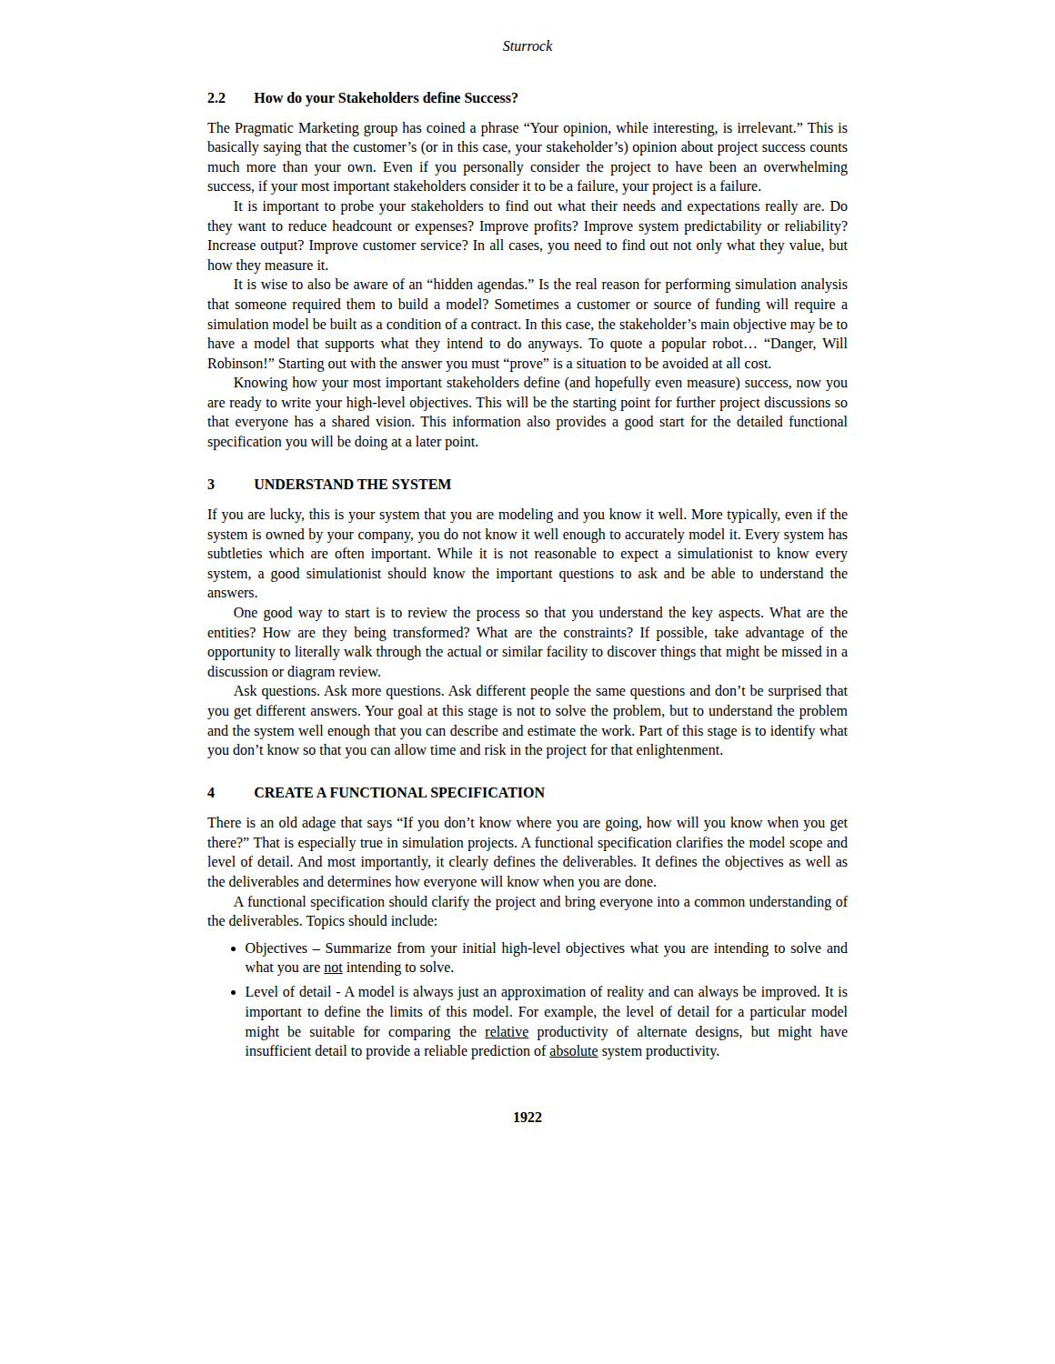Sturrock
2.2 How do your Stakeholders define Success?
The Pragmatic Marketing group has coined a phrase “Your opinion, while interesting, is irrelevant.” This is basically saying that the customer’s (or in this case, your stakeholder’s) opinion about project success counts much more than your own. Even if you personally consider the project to have been an overwhelming success, if your most important stakeholders consider it to be a failure, your project is a failure.
It is important to probe your stakeholders to find out what their needs and expectations really are. Do they want to reduce headcount or expenses? Improve profits? Improve system predictability or reliability? Increase output? Improve customer service? In all cases, you need to find out not only what they value, but how they measure it.
It is wise to also be aware of an “hidden agendas.” Is the real reason for performing simulation analysis that someone required them to build a model? Sometimes a customer or source of funding will require a simulation model be built as a condition of a contract. In this case, the stakeholder’s main objective may be to have a model that supports what they intend to do anyways. To quote a popular robot… “Danger, Will Robinson!” Starting out with the answer you must “prove” is a situation to be avoided at all cost.
Knowing how your most important stakeholders define (and hopefully even measure) success, now you are ready to write your high-level objectives. This will be the starting point for further project discussions so that everyone has a shared vision. This information also provides a good start for the detailed functional specification you will be doing at a later point.
3 UNDERSTAND THE SYSTEM
If you are lucky, this is your system that you are modeling and you know it well. More typically, even if the system is owned by your company, you do not know it well enough to accurately model it. Every system has subtleties which are often important. While it is not reasonable to expect a simulationist to know every system, a good simulationist should know the important questions to ask and be able to understand the answers.
One good way to start is to review the process so that you understand the key aspects. What are the entities? How are they being transformed? What are the constraints? If possible, take advantage of the opportunity to literally walk through the actual or similar facility to discover things that might be missed in a discussion or diagram review.
Ask questions. Ask more questions. Ask different people the same questions and don’t be surprised that you get different answers. Your goal at this stage is not to solve the problem, but to understand the problem and the system well enough that you can describe and estimate the work. Part of this stage is to identify what you don’t know so that you can allow time and risk in the project for that enlightenment.
4 CREATE A FUNCTIONAL SPECIFICATION
There is an old adage that says “If you don’t know where you are going, how will you know when you get there?” That is especially true in simulation projects. A functional specification clarifies the model scope and level of detail. And most importantly, it clearly defines the deliverables. It defines the objectives as well as the deliverables and determines how everyone will know when you are done.
A functional specification should clarify the project and bring everyone into a common understanding of the deliverables. Topics should include:
Objectives – Summarize from your initial high-level objectives what you are intending to solve and what you are not intending to solve.
Level of detail - A model is always just an approximation of reality and can always be improved. It is important to define the limits of this model. For example, the level of detail for a particular model might be suitable for comparing the relative productivity of alternate designs, but might have insufficient detail to provide a reliable prediction of absolute system productivity.
1922